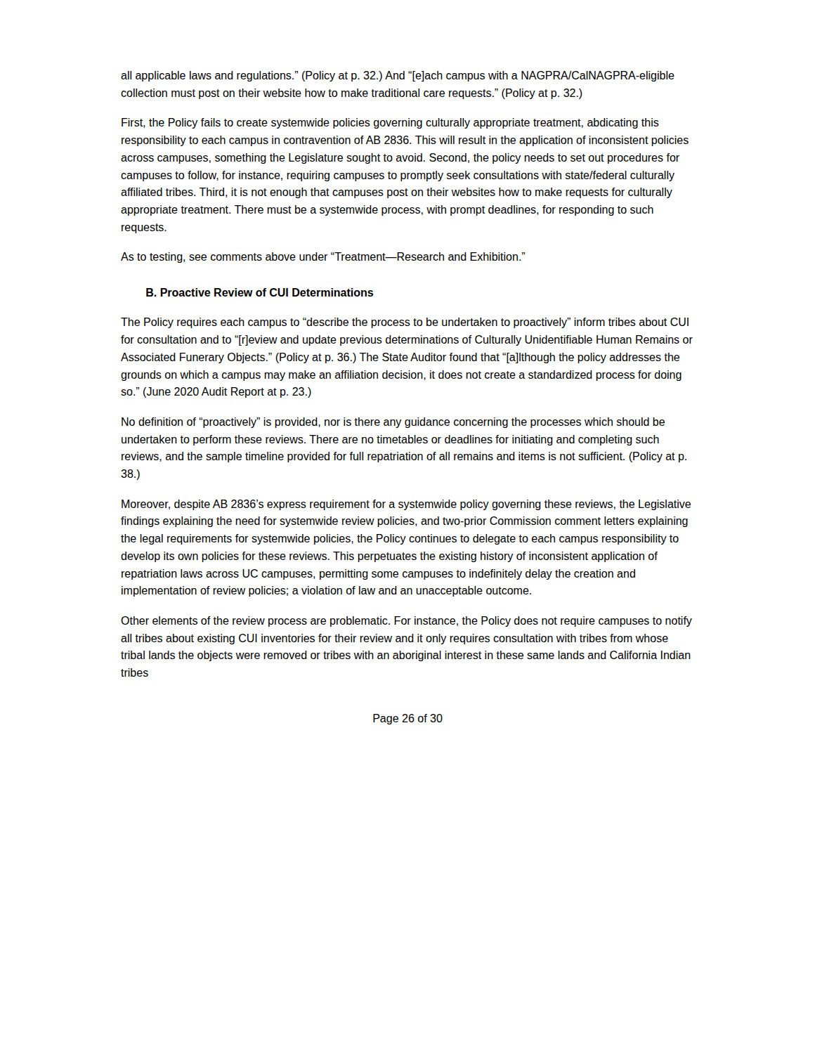all applicable laws and regulations.” (Policy at p. 32.) And “[e]ach campus with a NAGPRA/CalNAGPRA-eligible collection must post on their website how to make traditional care requests.” (Policy at p. 32.)
First, the Policy fails to create systemwide policies governing culturally appropriate treatment, abdicating this responsibility to each campus in contravention of AB 2836. This will result in the application of inconsistent policies across campuses, something the Legislature sought to avoid. Second, the policy needs to set out procedures for campuses to follow, for instance, requiring campuses to promptly seek consultations with state/federal culturally affiliated tribes. Third, it is not enough that campuses post on their websites how to make requests for culturally appropriate treatment. There must be a systemwide process, with prompt deadlines, for responding to such requests.
As to testing, see comments above under “Treatment—Research and Exhibition.”
B. Proactive Review of CUI Determinations
The Policy requires each campus to “describe the process to be undertaken to proactively” inform tribes about CUI for consultation and to “[r]eview and update previous determinations of Culturally Unidentifiable Human Remains or Associated Funerary Objects.” (Policy at p. 36.) The State Auditor found that “[a]lthough the policy addresses the grounds on which a campus may make an affiliation decision, it does not create a standardized process for doing so.” (June 2020 Audit Report at p. 23.)
No definition of “proactively” is provided, nor is there any guidance concerning the processes which should be undertaken to perform these reviews. There are no timetables or deadlines for initiating and completing such reviews, and the sample timeline provided for full repatriation of all remains and items is not sufficient. (Policy at p. 38.)
Moreover, despite AB 2836’s express requirement for a systemwide policy governing these reviews, the Legislative findings explaining the need for systemwide review policies, and two-prior Commission comment letters explaining the legal requirements for systemwide policies, the Policy continues to delegate to each campus responsibility to develop its own policies for these reviews. This perpetuates the existing history of inconsistent application of repatriation laws across UC campuses, permitting some campuses to indefinitely delay the creation and implementation of review policies; a violation of law and an unacceptable outcome.
Other elements of the review process are problematic. For instance, the Policy does not require campuses to notify all tribes about existing CUI inventories for their review and it only requires consultation with tribes from whose tribal lands the objects were removed or tribes with an aboriginal interest in these same lands and California Indian tribes
Page 26 of 30